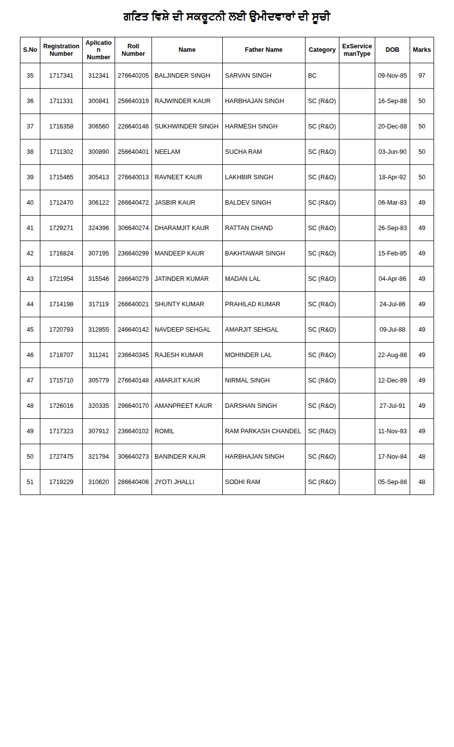ਗਣਿਤ ਵਿਸ਼ੇ ਦੀ ਸਕਰੂਟਨੀ ਲਈ ਉਮੀਦਵਾਰਾਂ ਦੀ ਸੂਚੀ
| S.No | Registration Number | Aplicatio n Number | Roll Number | Name | Father Name | Category | ExService manType | DOB | Marks |
| --- | --- | --- | --- | --- | --- | --- | --- | --- | --- |
| 35 | 1717341 | 312341 | 276640205 | BALJINDER SINGH | SARVAN SINGH | BC | | 09-Nov-85 | 97 |
| 36 | 1711331 | 300841 | 256640319 | RAJWINDER KAUR | HARBHAJAN SINGH | SC (R&O) | | 16-Sep-88 | 50 |
| 37 | 1716358 | 306560 | 226640146 | SUKHWINDER SINGH | HARMESH SINGH | SC (R&O) | | 20-Dec-88 | 50 |
| 38 | 1711302 | 300890 | 256640401 | NEELAM | SUCHA RAM | SC (R&O) | | 03-Jun-90 | 50 |
| 39 | 1715465 | 305413 | 276640013 | RAVNEET KAUR | LAKHBIR SINGH | SC (R&O) | | 18-Apr-92 | 50 |
| 40 | 1712470 | 306122 | 266640472 | JASBIR KAUR | BALDEV SINGH | SC (R&O) | | 06-Mar-83 | 49 |
| 41 | 1729271 | 324396 | 306640274 | DHARAMJIT KAUR | RATTAN CHAND | SC (R&O) | | 26-Sep-83 | 49 |
| 42 | 1716824 | 307195 | 236640299 | MANDEEP KAUR | BAKHTAWAR SINGH | SC (R&O) | | 15-Feb-85 | 49 |
| 43 | 1721954 | 315546 | 286640279 | JATINDER KUMAR | MADAN LAL | SC (R&O) | | 04-Apr-86 | 49 |
| 44 | 1714198 | 317119 | 266640021 | SHUNTY KUMAR | PRAHILAD KUMAR | SC (R&O) | | 24-Jul-86 | 49 |
| 45 | 1720793 | 312855 | 246640142 | NAVDEEP SEHGAL | AMARJIT SEHGAL | SC (R&O) | | 09-Jul-88 | 49 |
| 46 | 1718707 | 311241 | 236640345 | RAJESH KUMAR | MOHINDER LAL | SC (R&O) | | 22-Aug-88 | 49 |
| 47 | 1715710 | 305779 | 276640148 | AMARJIT KAUR | NIRMAL SINGH | SC (R&O) | | 12-Dec-89 | 49 |
| 48 | 1726016 | 320335 | 296640170 | AMANPREET KAUR | DARSHAN SINGH | SC (R&O) | | 27-Jul-91 | 49 |
| 49 | 1717323 | 307912 | 236640102 | ROMIL | RAM PARKASH CHANDEL | SC (R&O) | | 11-Nov-93 | 49 |
| 50 | 1727475 | 321794 | 306640273 | BANINDER KAUR | HARBHAJAN SINGH | SC (R&O) | | 17-Nov-84 | 48 |
| 51 | 1719229 | 310620 | 286640406 | JYOTI JHALLI | SODHI RAM | SC (R&O) | | 05-Sep-88 | 48 |